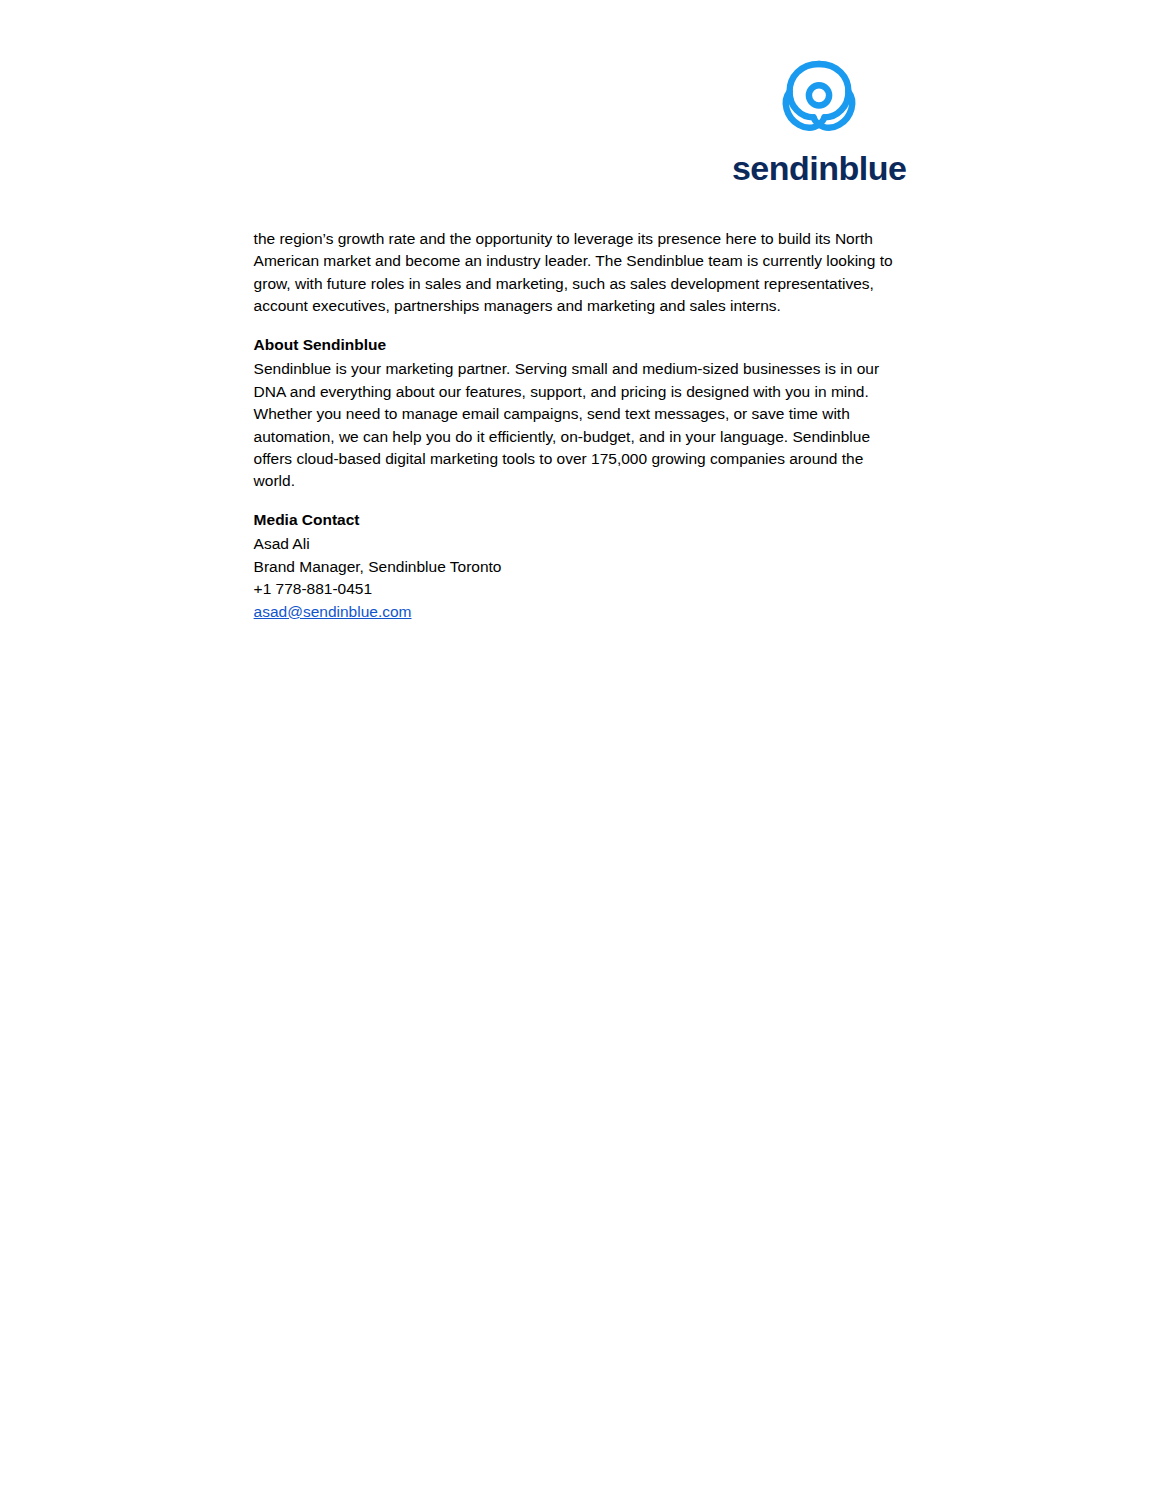sendinblue
the region’s growth rate and the opportunity to leverage its presence here to build its North American market and become an industry leader. The Sendinblue team is currently looking to grow, with future roles in sales and marketing, such as sales development representatives, account executives, partnerships managers and marketing and sales interns.
About Sendinblue
Sendinblue is your marketing partner. Serving small and medium-sized businesses is in our DNA and everything about our features, support, and pricing is designed with you in mind. Whether you need to manage email campaigns, send text messages, or save time with automation, we can help you do it efficiently, on-budget, and in your language. Sendinblue offers cloud-based digital marketing tools to over 175,000 growing companies around the world.
Media Contact
Asad Ali
Brand Manager, Sendinblue Toronto
+1 778-881-0451
asad@sendinblue.com